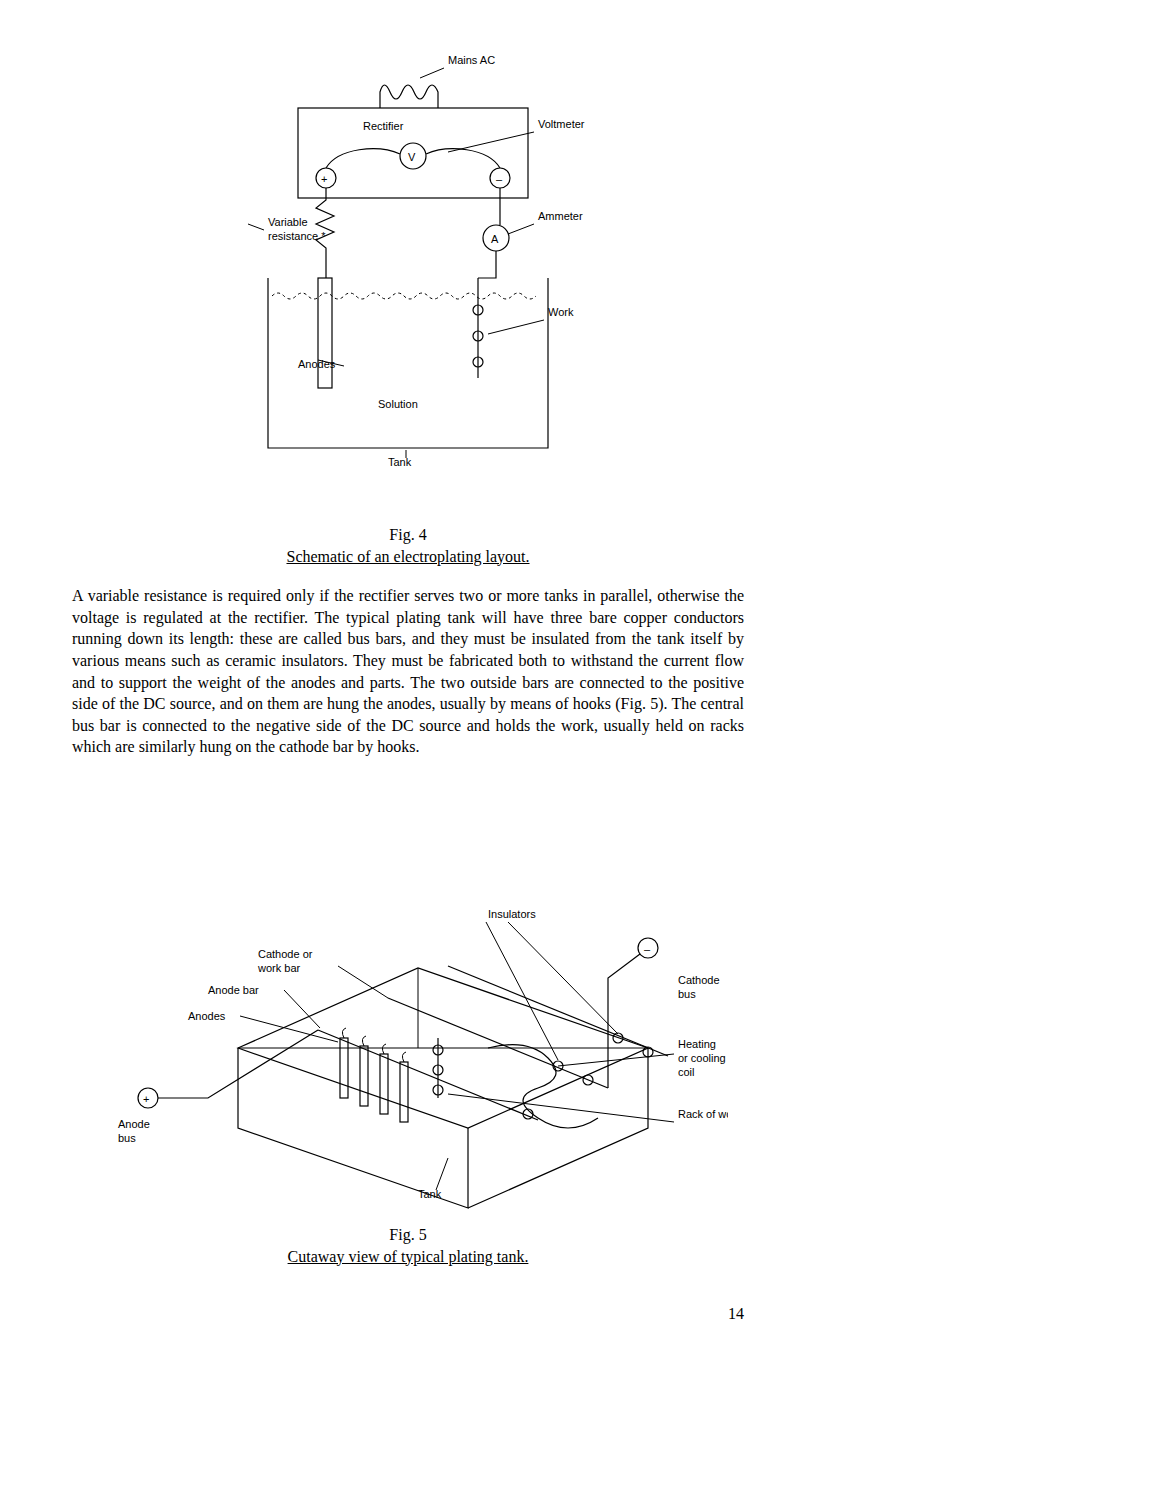Mains AC Rectifier V Voltmeter + – Variable resistance * Ammeter A Anodes Work Solution Tank
Fig. 4 Schematic of an electroplating layout.
A variable resistance is required only if the rectifier serves two or more tanks in parallel, otherwise the voltage is regulated at the rectifier. The typical plating tank will have three bare copper conductors running down its length: these are called bus bars, and they must be insulated from the tank itself by various means such as ceramic insulators. They must be fabricated both to withstand the current flow and to support the weight of the anodes and parts. The two outside bars are connected to the positive side of the DC source, and on them are hung the anodes, usually by means of hooks (Fig. 5). The central bus bar is connected to the negative side of the DC source and holds the work, usually held on racks which are similarly hung on the cathode bar by hooks.
+ Anode bus – Cathode bus Insulators Cathode or work bar Anode bar Anodes Heating or cooling coil Rack of work Tank
Fig. 5 Cutaway view of typical plating tank.
14